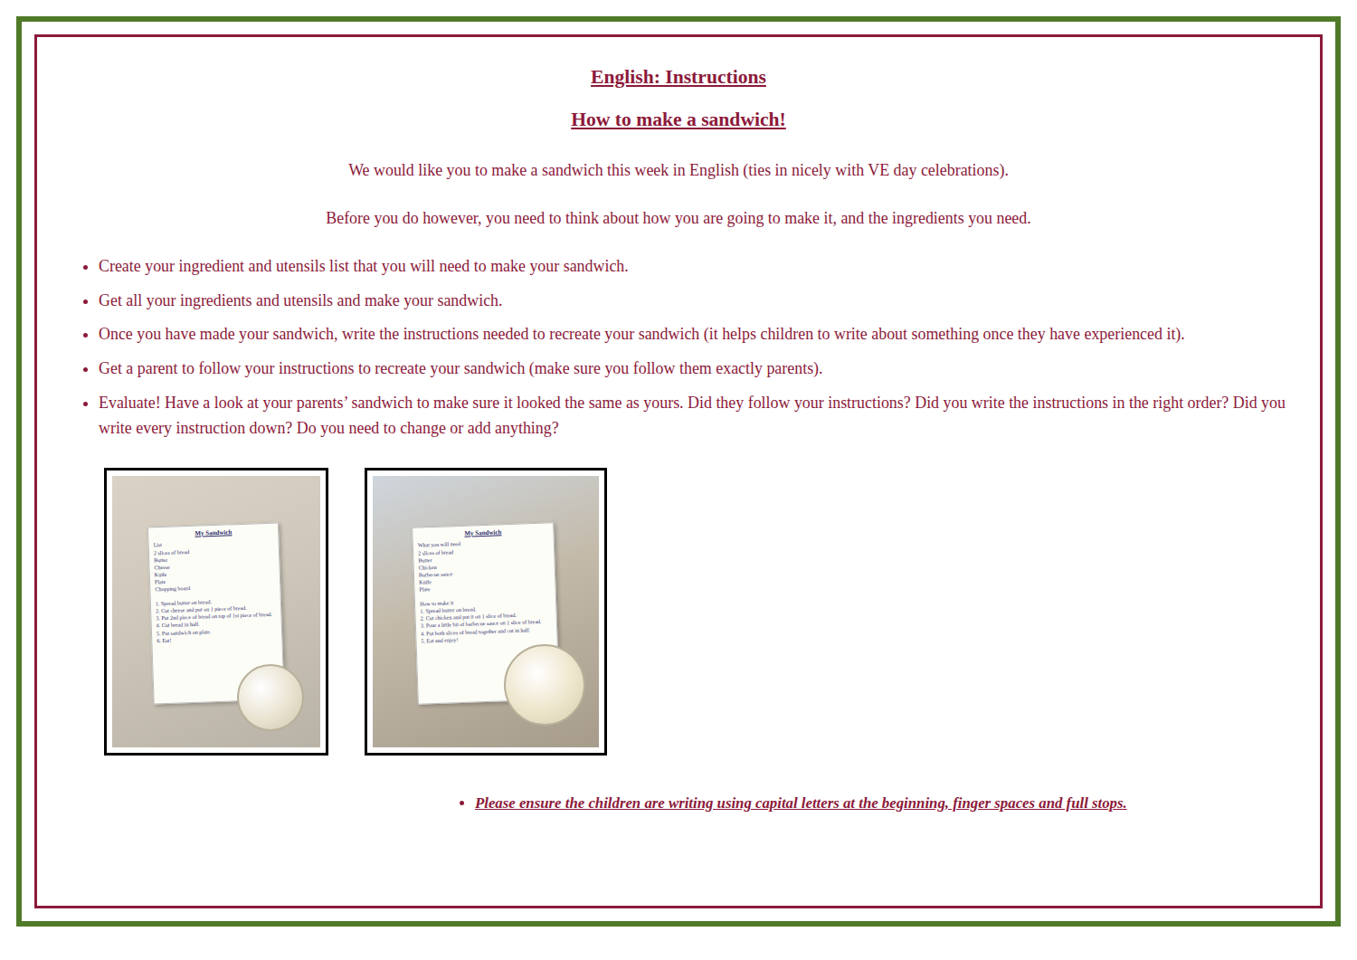English: Instructions
How to make a sandwich!
We would like you to make a sandwich this week in English (ties in nicely with VE day celebrations).
Before you do however, you need to think about how you are going to make it, and the ingredients you need.
Create your ingredient and utensils list that you will need to make your sandwich.
Get all your ingredients and utensils and make your sandwich.
Once you have made your sandwich, write the instructions needed to recreate your sandwich (it helps children to write about something once they have experienced it).
Get a parent to follow your instructions to recreate your sandwich (make sure you follow them exactly parents).
Evaluate! Have a look at your parents’ sandwich to make sure it looked the same as yours. Did they follow your instructions? Did you write the instructions in the right order? Did you write every instruction down? Do you need to change or add anything?
My Sandwich List
2 slices of bread
Butter
Cheese
Knife
Plate
Chopping board
1. Spread butter on bread.
2. Cut cheese and put on 1 piece of bread.
3. Put 2nd piece of bread on top of 1st piece of bread.
4. Cut bread in half.
5. Put sandwich on plate.
6. Eat!
My Sandwich What you will need
2 slices of bread
Butter
Chicken
Barbecue sauce
Knife
Plate
How to make it
1. Spread butter on bread.
2. Cut chicken and put it on 1 slice of bread.
3. Pour a little bit of barbecue sauce on 1 slice of bread.
4. Put both slices of bread together and cut in half.
5. Eat and enjoy!
Please ensure the children are writing using capital letters at the beginning, finger spaces and full stops.